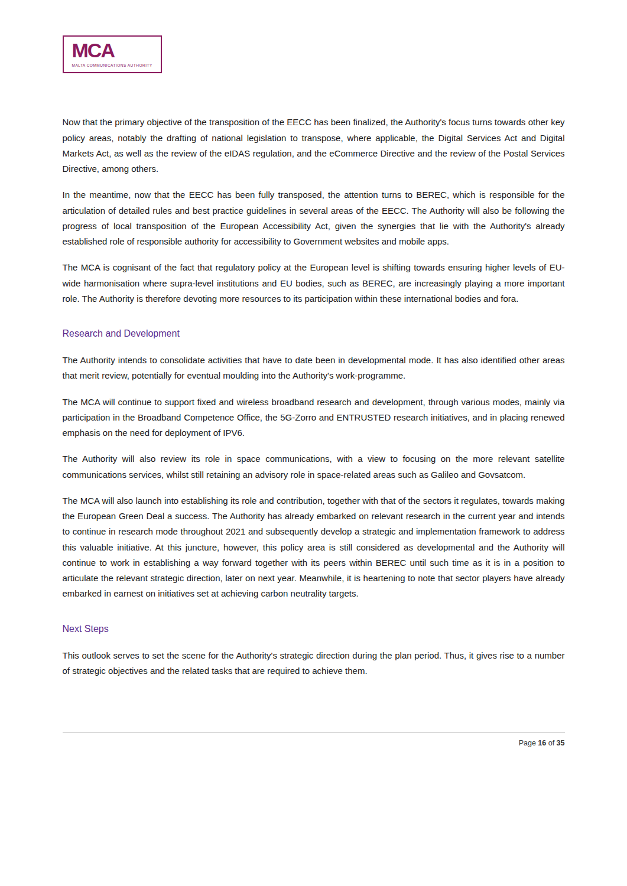MCA
Malta Communications Authority
Now that the primary objective of the transposition of the EECC has been finalized, the Authority's focus turns towards other key policy areas, notably the drafting of national legislation to transpose, where applicable, the Digital Services Act and Digital Markets Act, as well as the review of the eIDAS regulation, and the eCommerce Directive and the review of the Postal Services Directive, among others.
In the meantime, now that the EECC has been fully transposed, the attention turns to BEREC, which is responsible for the articulation of detailed rules and best practice guidelines in several areas of the EECC. The Authority will also be following the progress of local transposition of the European Accessibility Act, given the synergies that lie with the Authority's already established role of responsible authority for accessibility to Government websites and mobile apps.
The MCA is cognisant of the fact that regulatory policy at the European level is shifting towards ensuring higher levels of EU-wide harmonisation where supra-level institutions and EU bodies, such as BEREC, are increasingly playing a more important role. The Authority is therefore devoting more resources to its participation within these international bodies and fora.
Research and Development
The Authority intends to consolidate activities that have to date been in developmental mode. It has also identified other areas that merit review, potentially for eventual moulding into the Authority's work-programme.
The MCA will continue to support fixed and wireless broadband research and development, through various modes, mainly via participation in the Broadband Competence Office, the 5G-Zorro and ENTRUSTED research initiatives, and in placing renewed emphasis on the need for deployment of IPV6.
The Authority will also review its role in space communications, with a view to focusing on the more relevant satellite communications services, whilst still retaining an advisory role in space-related areas such as Galileo and Govsatcom.
The MCA will also launch into establishing its role and contribution, together with that of the sectors it regulates, towards making the European Green Deal a success. The Authority has already embarked on relevant research in the current year and intends to continue in research mode throughout 2021 and subsequently develop a strategic and implementation framework to address this valuable initiative. At this juncture, however, this policy area is still considered as developmental and the Authority will continue to work in establishing a way forward together with its peers within BEREC until such time as it is in a position to articulate the relevant strategic direction, later on next year. Meanwhile, it is heartening to note that sector players have already embarked in earnest on initiatives set at achieving carbon neutrality targets.
Next Steps
This outlook serves to set the scene for the Authority's strategic direction during the plan period. Thus, it gives rise to a number of strategic objectives and the related tasks that are required to achieve them.
Page 16 of 35